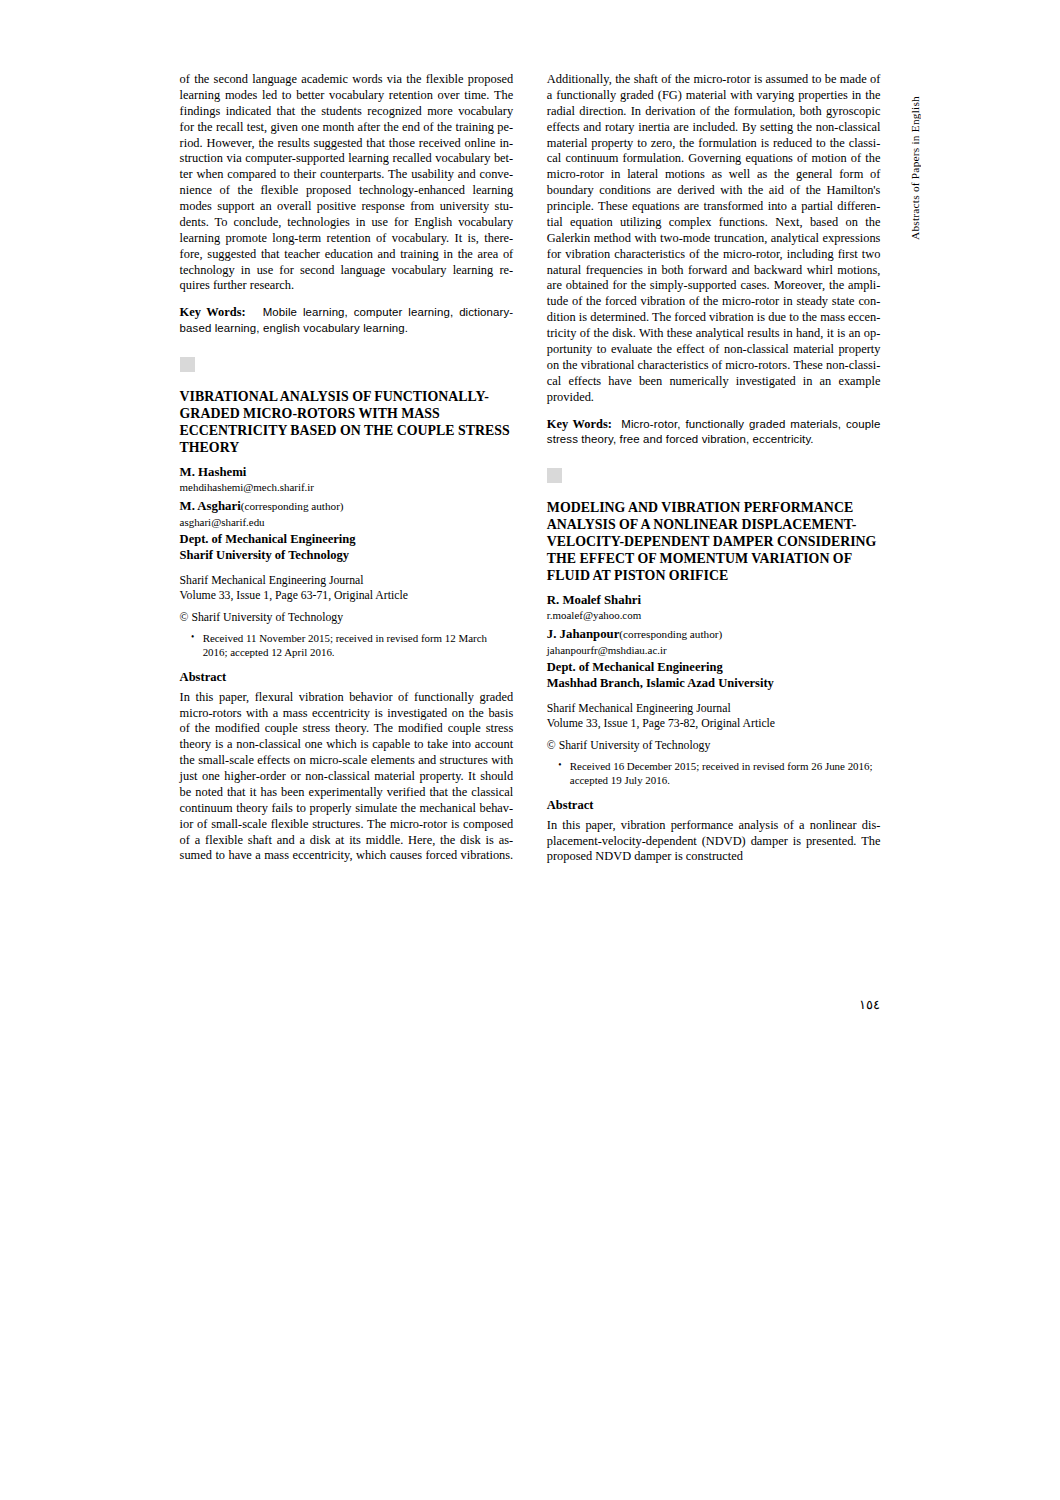Abstracts of Papers in English
of the second language academic words via the flexible proposed learning modes led to better vocabulary retention over time. The findings indicated that the students recognized more vocabulary for the recall test, given one month after the end of the training period. However, the results suggested that those received online instruction via computer-supported learning recalled vocabulary better when compared to their counterparts. The usability and convenience of the flexible proposed technology-enhanced learning modes support an overall positive response from university students. To conclude, technologies in use for English vocabulary learning promote long-term retention of vocabulary. It is, therefore, suggested that teacher education and training in the area of technology in use for second language vocabulary learning requires further research.
Key Words: Mobile learning, computer learning, dictionary-based learning, english vocabulary learning.
Vibrational Analysis of Functionally-Graded Micro-Rotors with Mass Eccentricity Based on the Couple Stress Theory
M. Hashemi
mehdihashemi@mech.sharif.ir
M. Asghari(corresponding author)
asghari@sharif.edu
Dept. of Mechanical Engineering
Sharif University of Technology
Sharif Mechanical Engineering Journal
Volume 33, Issue 1, Page 63-71, Original Article
© Sharif University of Technology
Received 11 November 2015; received in revised form 12 March 2016; accepted 12 April 2016.
Abstract
In this paper, flexural vibration behavior of functionally graded micro-rotors with a mass eccentricity is investigated on the basis of the modified couple stress theory. The modified couple stress theory is a non-classical one which is capable to take into account the small-scale effects on micro-scale elements and structures with just one higher-order or non-classical material property. It should be noted that it has been experimentally verified that the classical continuum theory fails to properly simulate the mechanical behavior of small-scale flexible structures. The micro-rotor is composed of a flexible shaft and a disk at its middle. Here, the disk is assumed to have a mass eccentricity, which causes forced vibrations. Additionally, the shaft of the micro-rotor is assumed to be made of a functionally graded (FG) material with varying properties in the radial direction. In derivation of the formulation, both gyroscopic effects and rotary inertia are included. By setting the non-classical material property to zero, the formulation is reduced to the classical continuum formulation. Governing equations of motion of the micro-rotor in lateral motions as well as the general form of boundary conditions are derived with the aid of the Hamilton's principle. These equations are transformed into a partial differential equation utilizing complex functions. Next, based on the Galerkin method with two-mode truncation, analytical expressions for vibration characteristics of the micro-rotor, including first two natural frequencies in both forward and backward whirl motions, are obtained for the simply-supported cases. Moreover, the amplitude of the forced vibration of the micro-rotor in steady state condition is determined. The forced vibration is due to the mass eccentricity of the disk. With these analytical results in hand, it is an opportunity to evaluate the effect of non-classical material property on the vibrational characteristics of micro-rotors. These non-classical effects have been numerically investigated in an example provided.
Key Words: Micro-rotor, functionally graded materials, couple stress theory, free and forced vibration, eccentricity.
Modeling and Vibration Performance Analysis of a Nonlinear Displacement-Velocity-Dependent Damper Considering the Effect of Momentum Variation of Fluid at Piston Orifice
R. Moalef Shahri
r.moalef@yahoo.com
J. Jahanpour(corresponding author)
jahanpourfr@mshdiau.ac.ir
Dept. of Mechanical Engineering
Mashhad Branch, Islamic Azad University
Sharif Mechanical Engineering Journal
Volume 33, Issue 1, Page 73-82, Original Article
© Sharif University of Technology
Received 16 December 2015; received in revised form 26 June 2016; accepted 19 July 2016.
Abstract
In this paper, vibration performance analysis of a nonlinear displacement-velocity-dependent (NDVD) damper is presented. The proposed NDVD damper is constructed
١٥٤